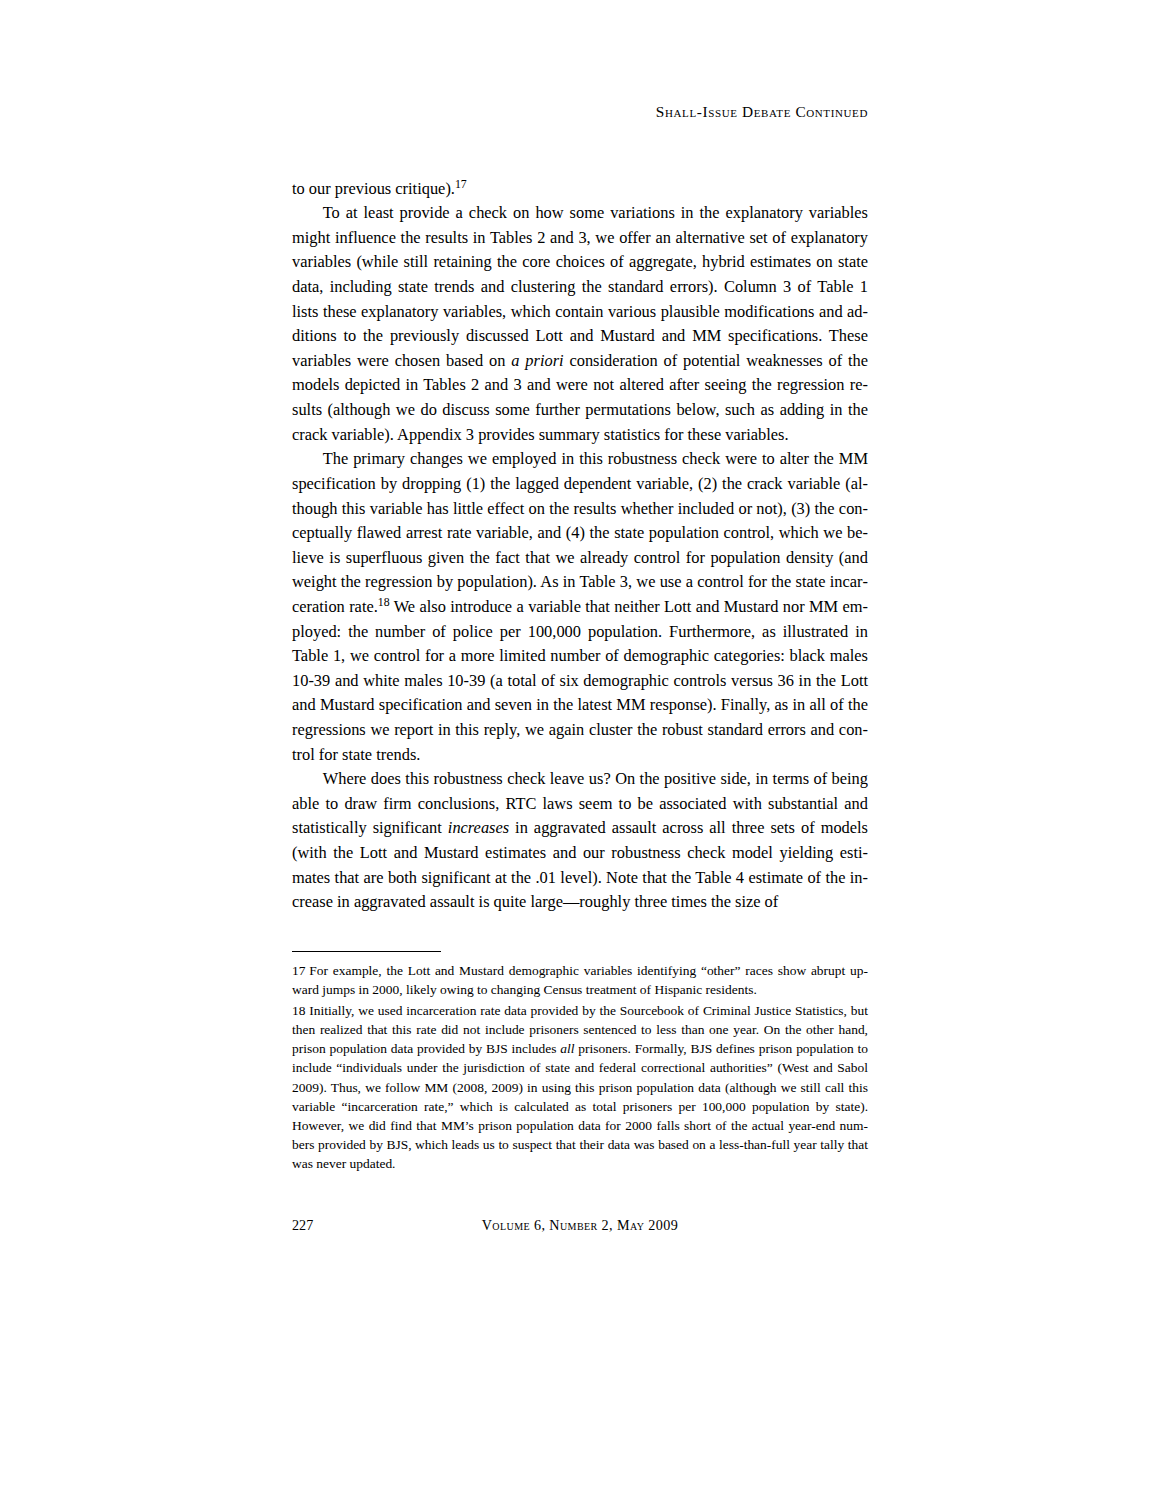Shall-Issue Debate Continued
to our previous critique).17
To at least provide a check on how some variations in the explanatory variables might influence the results in Tables 2 and 3, we offer an alternative set of explanatory variables (while still retaining the core choices of aggregate, hybrid estimates on state data, including state trends and clustering the standard errors). Column 3 of Table 1 lists these explanatory variables, which contain various plausible modifications and additions to the previously discussed Lott and Mustard and MM specifications. These variables were chosen based on a priori consideration of potential weaknesses of the models depicted in Tables 2 and 3 and were not altered after seeing the regression results (although we do discuss some further permutations below, such as adding in the crack variable). Appendix 3 provides summary statistics for these variables.
The primary changes we employed in this robustness check were to alter the MM specification by dropping (1) the lagged dependent variable, (2) the crack variable (although this variable has little effect on the results whether included or not), (3) the conceptually flawed arrest rate variable, and (4) the state population control, which we believe is superfluous given the fact that we already control for population density (and weight the regression by population). As in Table 3, we use a control for the state incarceration rate.18 We also introduce a variable that neither Lott and Mustard nor MM employed: the number of police per 100,000 population. Furthermore, as illustrated in Table 1, we control for a more limited number of demographic categories: black males 10-39 and white males 10-39 (a total of six demographic controls versus 36 in the Lott and Mustard specification and seven in the latest MM response). Finally, as in all of the regressions we report in this reply, we again cluster the robust standard errors and control for state trends.
Where does this robustness check leave us? On the positive side, in terms of being able to draw firm conclusions, RTC laws seem to be associated with substantial and statistically significant increases in aggravated assault across all three sets of models (with the Lott and Mustard estimates and our robustness check model yielding estimates that are both significant at the .01 level). Note that the Table 4 estimate of the increase in aggravated assault is quite large—roughly three times the size of
17 For example, the Lott and Mustard demographic variables identifying “other” races show abrupt upward jumps in 2000, likely owing to changing Census treatment of Hispanic residents.
18 Initially, we used incarceration rate data provided by the Sourcebook of Criminal Justice Statistics, but then realized that this rate did not include prisoners sentenced to less than one year. On the other hand, prison population data provided by BJS includes all prisoners. Formally, BJS defines prison population to include “individuals under the jurisdiction of state and federal correctional authorities” (West and Sabol 2009). Thus, we follow MM (2008, 2009) in using this prison population data (although we still call this variable “incarceration rate,” which is calculated as total prisoners per 100,000 population by state). However, we did find that MM’s prison population data for 2000 falls short of the actual year-end numbers provided by BJS, which leads us to suspect that their data was based on a less-than-full year tally that was never updated.
227
Volume 6, Number 2, May 2009